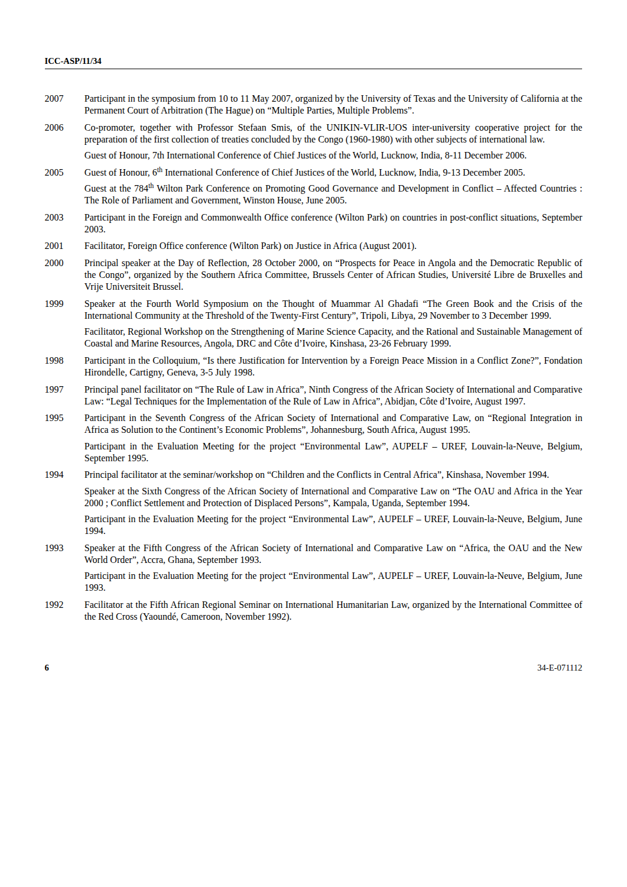ICC-ASP/11/34
| 2007 | Participant in the symposium from 10 to 11 May 2007, organized by the University of Texas and the University of California at the Permanent Court of Arbitration (The Hague) on “Multiple Parties, Multiple Problems”. |
| 2006 | Co-promoter, together with Professor Stefaan Smis, of the UNIKIN-VLIR-UOS inter-university cooperative project for the preparation of the first collection of treaties concluded by the Congo (1960-1980) with other subjects of international law. Guest of Honour, 7th International Conference of Chief Justices of the World, Lucknow, India, 8-11 December 2006. |
| 2005 | Guest of Honour, 6 th International Conference of Chief Justices of the World, Lucknow, India, 9-13 December 2005. Guest at the 784 th Wilton Park Conference on Promoting Good Governance and Development in Conflict – Affected Countries : The Role of Parliament and Government, Winston House, June 2005. |
| 2003 | Participant in the Foreign and Commonwealth Office conference (Wilton Park) on countries in post-conflict situations, September 2003. |
| 2001 | Facilitator, Foreign Office conference (Wilton Park) on Justice in Africa (August 2001). |
| 2000 | Principal speaker at the Day of Reflection, 28 October 2000, on “Prospects for Peace in Angola and the Democratic Republic of the Congo”, organized by the Southern Africa Committee, Brussels Center of African Studies, Université Libre de Bruxelles and Vrije Universiteit Brussel. |
| 1999 | Speaker at the Fourth World Symposium on the Thought of Muammar Al Ghadafi “The Green Book and the Crisis of the International Community at the Threshold of the Twenty-First Century”, Tripoli, Libya, 29 November to 3 December 1999. Facilitator, Regional Workshop on the Strengthening of Marine Science Capacity, and the Rational and Sustainable Management of Coastal and Marine Resources, Angola, DRC and Côte d’Ivoire, Kinshasa, 23-26 February 1999. |
| 1998 | Participant in the Colloquium, “Is there Justification for Intervention by a Foreign Peace Mission in a Conflict Zone?”, Fondation Hirondelle, Cartigny, Geneva, 3-5 July 1998. |
| 1997 | Principal panel facilitator on “The Rule of Law in Africa”, Ninth Congress of the African Society of International and Comparative Law: “Legal Techniques for the Implementation of the Rule of Law in Africa”, Abidjan, Côte d’Ivoire, August 1997. |
| 1995 | Participant in the Seventh Congress of the African Society of International and Comparative Law, on “Regional Integration in Africa as Solution to the Continent’s Economic Problems”, Johannesburg, South Africa, August 1995. Participant in the Evaluation Meeting for the project “Environmental Law”, AUPELF – UREF, Louvain-la-Neuve, Belgium, September 1995. |
| 1994 | Principal facilitator at the seminar/workshop on “Children and the Conflicts in Central Africa”, Kinshasa, November 1994. Speaker at the Sixth Congress of the African Society of International and Comparative Law on “The OAU and Africa in the Year 2000 ; Conflict Settlement and Protection of Displaced Persons”, Kampala, Uganda, September 1994. Participant in the Evaluation Meeting for the project “Environmental Law”, AUPELF – UREF, Louvain-la-Neuve, Belgium, June 1994. |
| 1993 | Speaker at the Fifth Congress of the African Society of International and Comparative Law on “Africa, the OAU and the New World Order”, Accra, Ghana, September 1993. Participant in the Evaluation Meeting for the project “Environmental Law”, AUPELF – UREF, Louvain-la-Neuve, Belgium, June 1993. |
| 1992 | Facilitator at the Fifth African Regional Seminar on International Humanitarian Law, organized by the International Committee of the Red Cross (Yaoundé, Cameroon, November 1992). |
6 34-E-071112